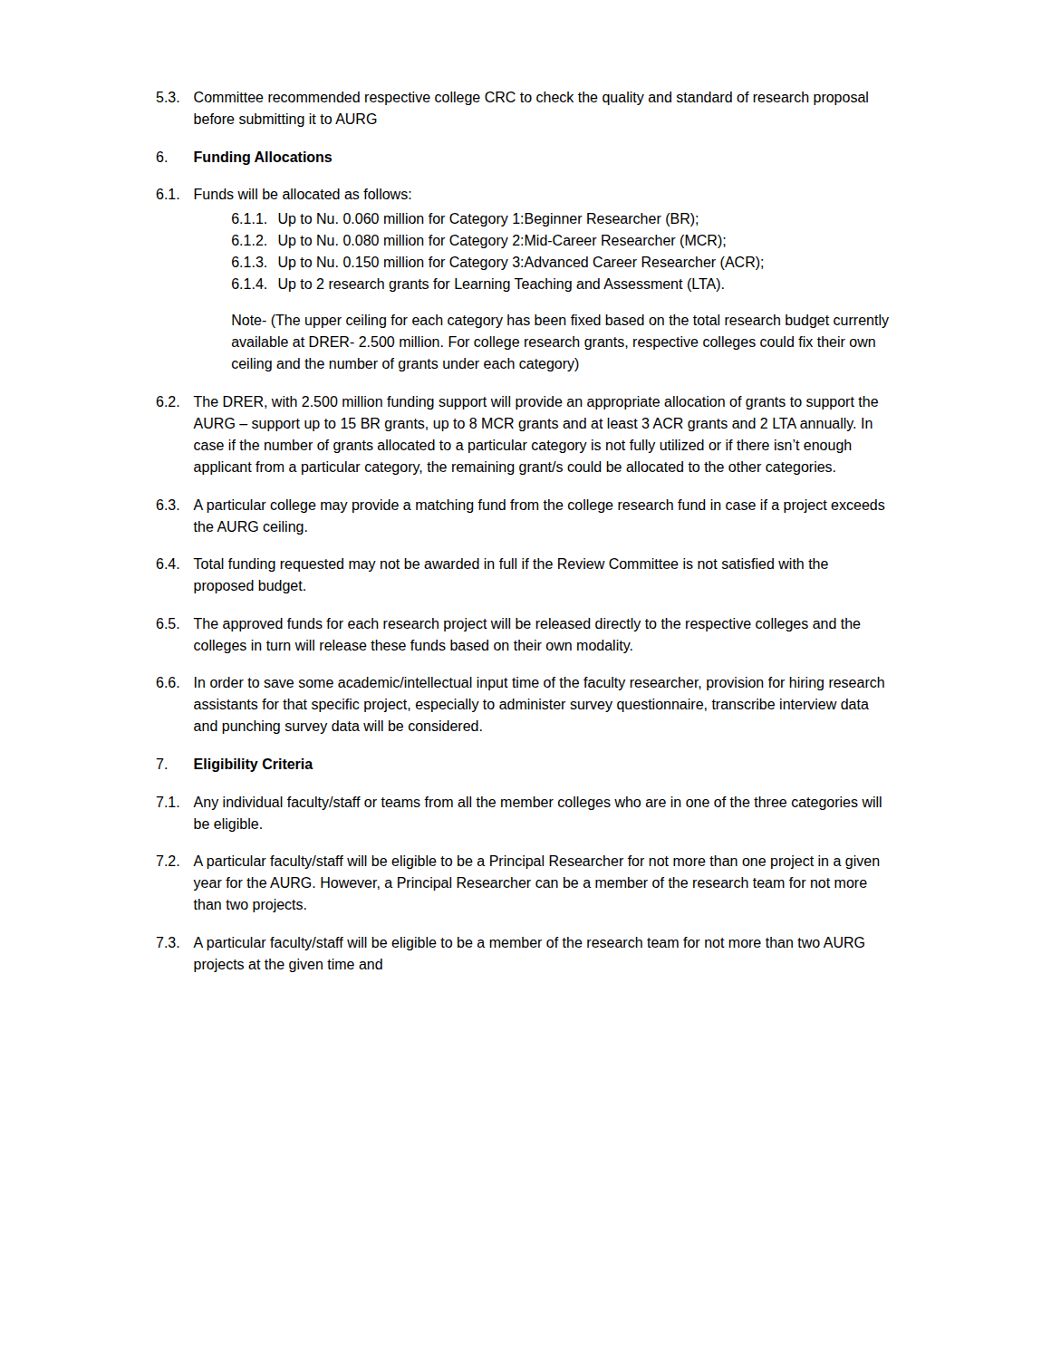5.3. Committee recommended respective college CRC to check the quality and standard of research proposal before submitting it to AURG
6. Funding Allocations
6.1. Funds will be allocated as follows:
6.1.1. Up to Nu. 0.060 million for Category 1:Beginner Researcher (BR);
6.1.2. Up to Nu. 0.080 million for Category 2:Mid-Career Researcher (MCR);
6.1.3. Up to Nu. 0.150 million for Category 3:Advanced Career Researcher (ACR);
6.1.4. Up to 2 research grants for Learning Teaching and Assessment (LTA).
Note- (The upper ceiling for each category has been fixed based on the total research budget currently available at DRER- 2.500 million. For college research grants, respective colleges could fix their own ceiling and the number of grants under each category)
6.2. The DRER, with 2.500 million funding support will provide an appropriate allocation of grants to support the AURG – support up to 15 BR grants, up to 8 MCR grants and at least 3 ACR grants and 2 LTA annually. In case if the number of grants allocated to a particular category is not fully utilized or if there isn’t enough applicant from a particular category, the remaining grant/s could be allocated to the other categories.
6.3. A particular college may provide a matching fund from the college research fund in case if a project exceeds the AURG ceiling.
6.4. Total funding requested may not be awarded in full if the Review Committee is not satisfied with the proposed budget.
6.5. The approved funds for each research project will be released directly to the respective colleges and the colleges in turn will release these funds based on their own modality.
6.6. In order to save some academic/intellectual input time of the faculty researcher, provision for hiring research assistants for that specific project, especially to administer survey questionnaire, transcribe interview data and punching survey data will be considered.
7. Eligibility Criteria
7.1. Any individual faculty/staff or teams from all the member colleges who are in one of the three categories will be eligible.
7.2. A particular faculty/staff will be eligible to be a Principal Researcher for not more than one project in a given year for the AURG. However, a Principal Researcher can be a member of the research team for not more than two projects.
7.3. A particular faculty/staff will be eligible to be a member of the research team for not more than two AURG projects at the given time and